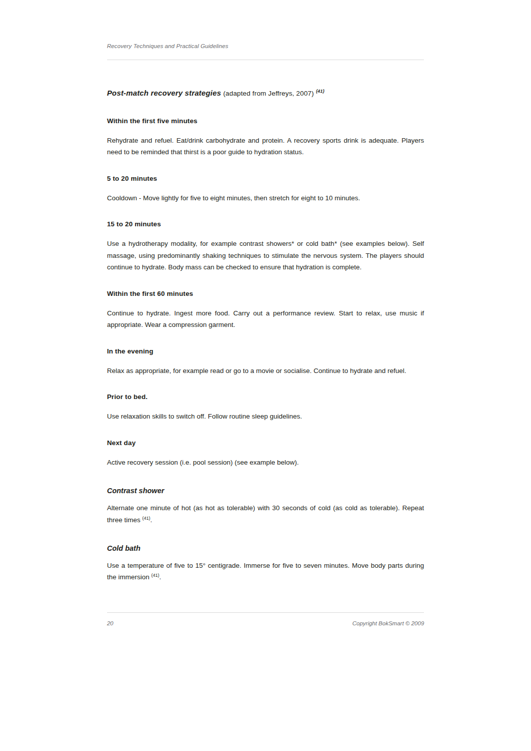Recovery Techniques and Practical Guidelines
Post-match recovery strategies (adapted from Jeffreys, 2007) (41)
Within the first five minutes
Rehydrate and refuel. Eat/drink carbohydrate and protein. A recovery sports drink is adequate. Players need to be reminded that thirst is a poor guide to hydration status.
5 to 20 minutes
Cooldown - Move lightly for five to eight minutes, then stretch for eight to 10 minutes.
15 to 20 minutes
Use a hydrotherapy modality, for example contrast showers* or cold bath* (see examples below). Self massage, using predominantly shaking techniques to stimulate the nervous system. The players should continue to hydrate. Body mass can be checked to ensure that hydration is complete.
Within the first 60 minutes
Continue to hydrate. Ingest more food. Carry out a performance review. Start to relax, use music if appropriate. Wear a compression garment.
In the evening
Relax as appropriate, for example read or go to a movie or socialise. Continue to hydrate and refuel.
Prior to bed.
Use relaxation skills to switch off. Follow routine sleep guidelines.
Next day
Active recovery session (i.e. pool session) (see example below).
Contrast shower
Alternate one minute of hot (as hot as tolerable) with 30 seconds of cold (as cold as tolerable). Repeat three times (41).
Cold bath
Use a temperature of five to 15° centigrade. Immerse for five to seven minutes. Move body parts during the immersion (41).
20 Copyright BokSmart © 2009